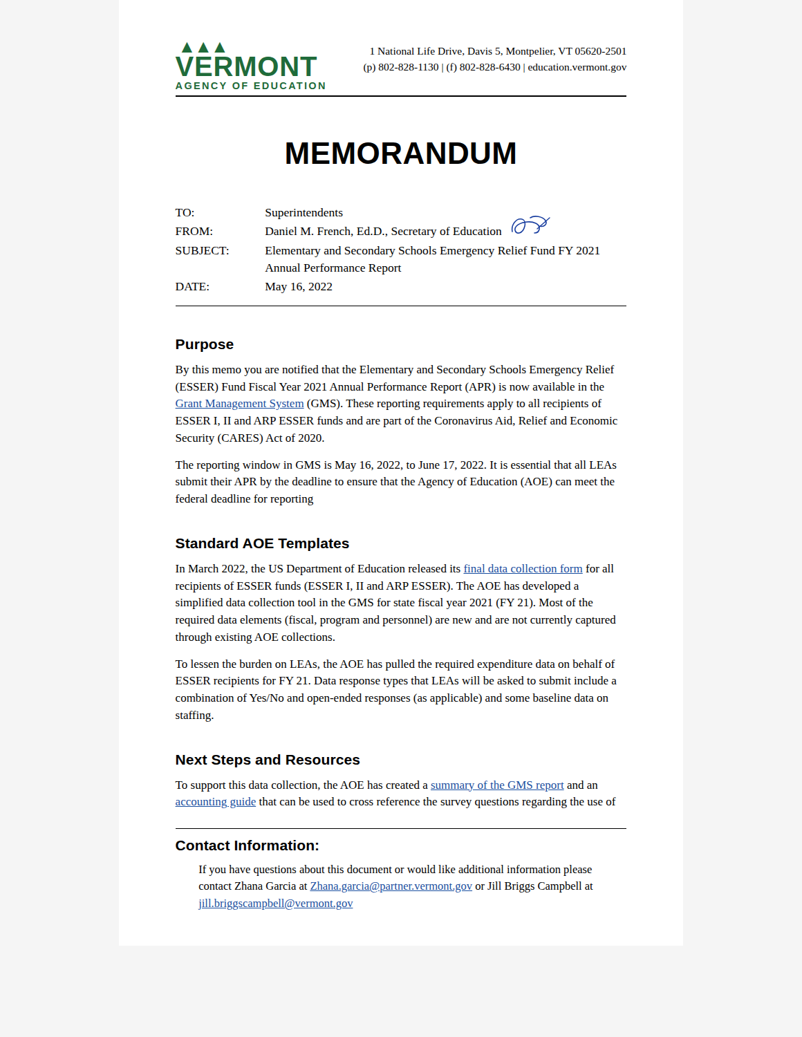▲▲▲ VERMONT AGENCY OF EDUCATION
1 National Life Drive, Davis 5, Montpelier, VT 05620-2501
(p) 802-828-1130 | (f) 802-828-6430 | education.vermont.gov
MEMORANDUM
| TO: | Superintendents |
| FROM: | Daniel M. French, Ed.D., Secretary of Education |
| SUBJECT: | Elementary and Secondary Schools Emergency Relief Fund FY 2021 Annual Performance Report |
| DATE: | May 16, 2022 |
Purpose
By this memo you are notified that the Elementary and Secondary Schools Emergency Relief (ESSER) Fund Fiscal Year 2021 Annual Performance Report (APR) is now available in the Grant Management System (GMS). These reporting requirements apply to all recipients of ESSER I, II and ARP ESSER funds and are part of the Coronavirus Aid, Relief and Economic Security (CARES) Act of 2020.
The reporting window in GMS is May 16, 2022, to June 17, 2022. It is essential that all LEAs submit their APR by the deadline to ensure that the Agency of Education (AOE) can meet the federal deadline for reporting
Standard AOE Templates
In March 2022, the US Department of Education released its final data collection form for all recipients of ESSER funds (ESSER I, II and ARP ESSER). The AOE has developed a simplified data collection tool in the GMS for state fiscal year 2021 (FY 21). Most of the required data elements (fiscal, program and personnel) are new and are not currently captured through existing AOE collections.
To lessen the burden on LEAs, the AOE has pulled the required expenditure data on behalf of ESSER recipients for FY 21. Data response types that LEAs will be asked to submit include a combination of Yes/No and open-ended responses (as applicable) and some baseline data on staffing.
Next Steps and Resources
To support this data collection, the AOE has created a summary of the GMS report and an accounting guide that can be used to cross reference the survey questions regarding the use of
Contact Information:
If you have questions about this document or would like additional information please contact Zhana Garcia at Zhana.garcia@partner.vermont.gov or Jill Briggs Campbell at jill.briggscampbell@vermont.gov